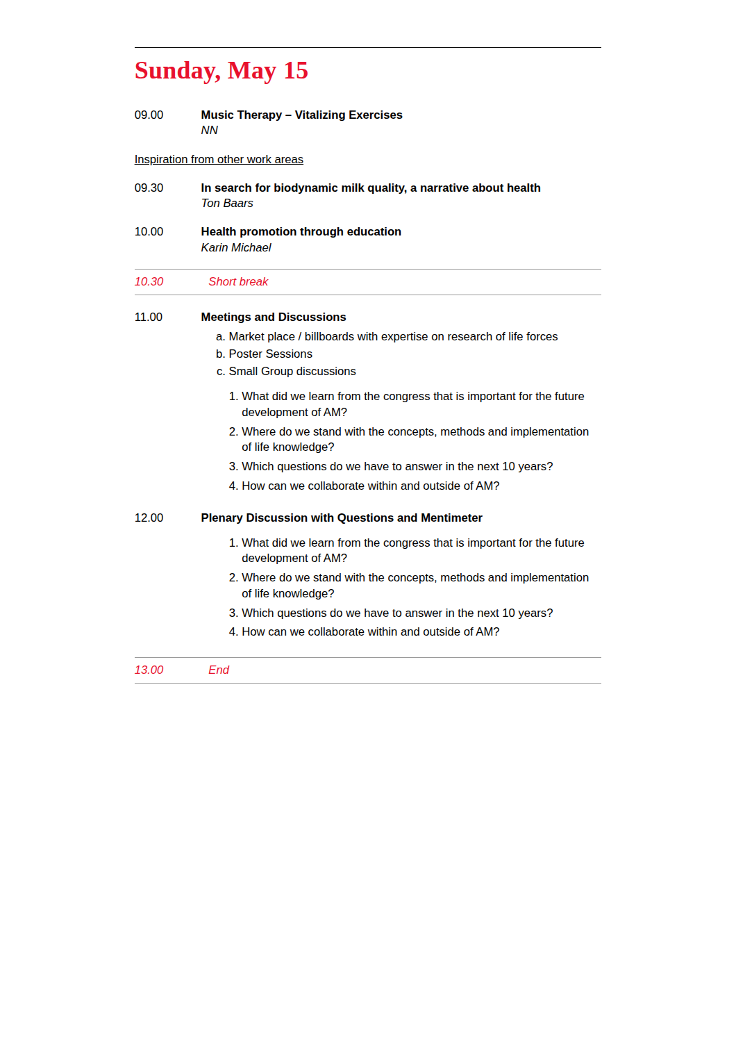Sunday, May 15
09.00
Music Therapy – Vitalizing Exercises
NN
Inspiration from other work areas
09.30
In search for biodynamic milk quality, a narrative about health
Ton Baars
10.00
Health promotion through education
Karin Michael
10.30
Short break
11.00
Meetings and Discussions
Market place / billboards with expertise on research of life forces
Poster Sessions
Small Group discussions
What did we learn from the congress that is important for the future development of AM?
Where do we stand with the concepts, methods and implementation of life knowledge?
Which questions do we have to answer in the next 10 years?
How can we collaborate within and outside of AM?
12.00
Plenary Discussion with Questions and Mentimeter
What did we learn from the congress that is important for the future development of AM?
Where do we stand with the concepts, methods and implementation of life knowledge?
Which questions do we have to answer in the next 10 years?
How can we collaborate within and outside of AM?
13.00
End